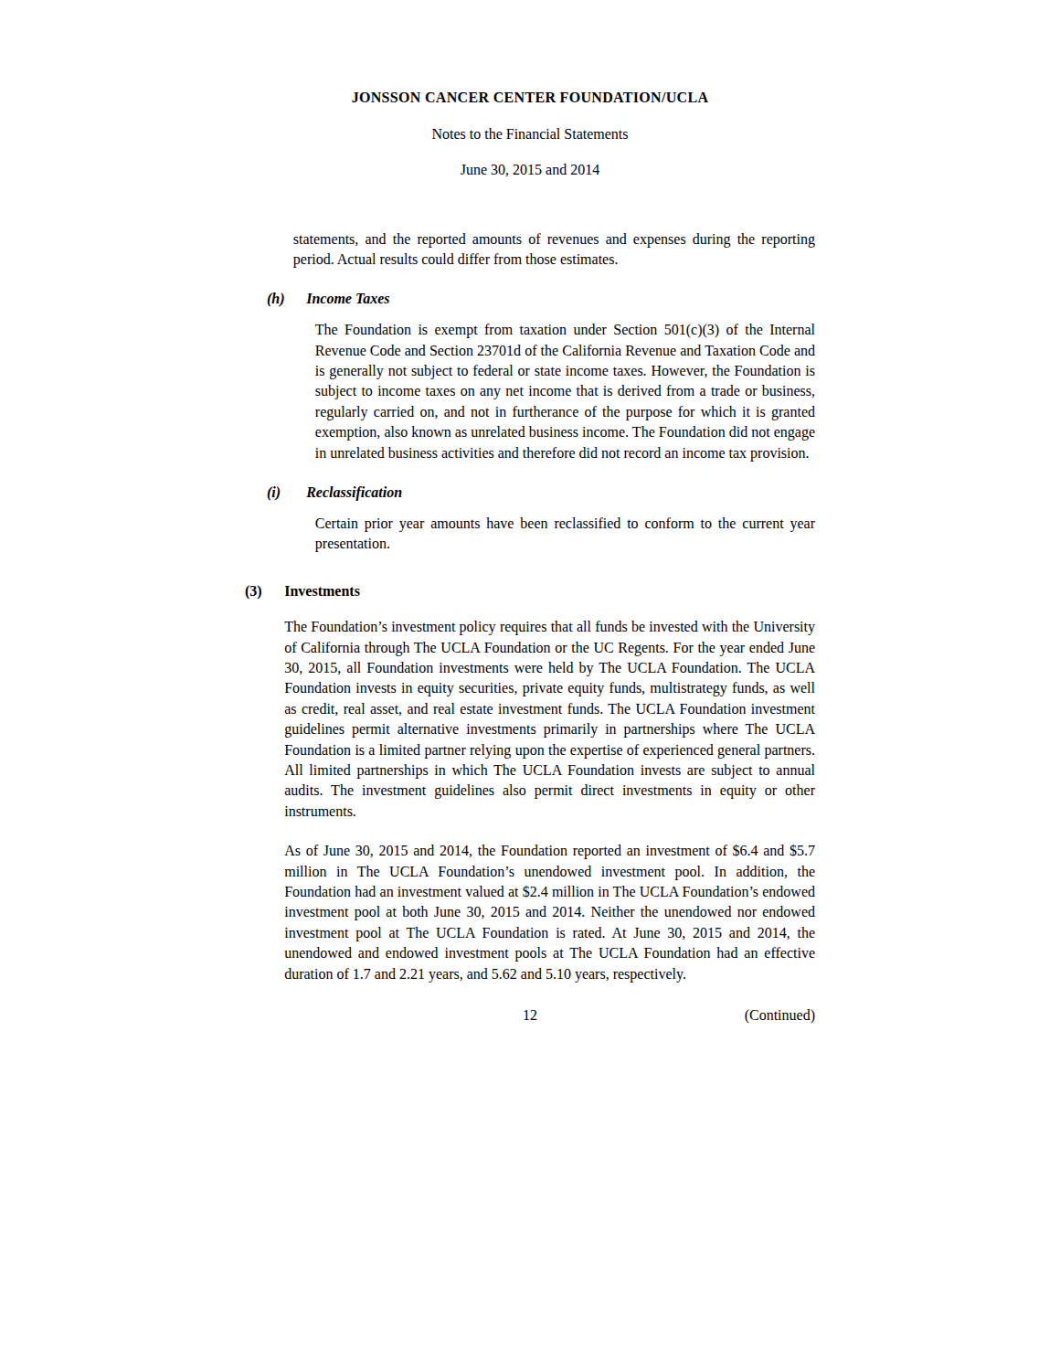JONSSON CANCER CENTER FOUNDATION/UCLA
Notes to the Financial Statements
June 30, 2015 and 2014
statements, and the reported amounts of revenues and expenses during the reporting period. Actual results could differ from those estimates.
(h) Income Taxes
The Foundation is exempt from taxation under Section 501(c)(3) of the Internal Revenue Code and Section 23701d of the California Revenue and Taxation Code and is generally not subject to federal or state income taxes. However, the Foundation is subject to income taxes on any net income that is derived from a trade or business, regularly carried on, and not in furtherance of the purpose for which it is granted exemption, also known as unrelated business income. The Foundation did not engage in unrelated business activities and therefore did not record an income tax provision.
(i) Reclassification
Certain prior year amounts have been reclassified to conform to the current year presentation.
(3) Investments
The Foundation’s investment policy requires that all funds be invested with the University of California through The UCLA Foundation or the UC Regents. For the year ended June 30, 2015, all Foundation investments were held by The UCLA Foundation. The UCLA Foundation invests in equity securities, private equity funds, multistrategy funds, as well as credit, real asset, and real estate investment funds. The UCLA Foundation investment guidelines permit alternative investments primarily in partnerships where The UCLA Foundation is a limited partner relying upon the expertise of experienced general partners. All limited partnerships in which The UCLA Foundation invests are subject to annual audits. The investment guidelines also permit direct investments in equity or other instruments.
As of June 30, 2015 and 2014, the Foundation reported an investment of $6.4 and $5.7 million in The UCLA Foundation’s unendowed investment pool. In addition, the Foundation had an investment valued at $2.4 million in The UCLA Foundation’s endowed investment pool at both June 30, 2015 and 2014. Neither the unendowed nor endowed investment pool at The UCLA Foundation is rated. At June 30, 2015 and 2014, the unendowed and endowed investment pools at The UCLA Foundation had an effective duration of 1.7 and 2.21 years, and 5.62 and 5.10 years, respectively.
12
(Continued)